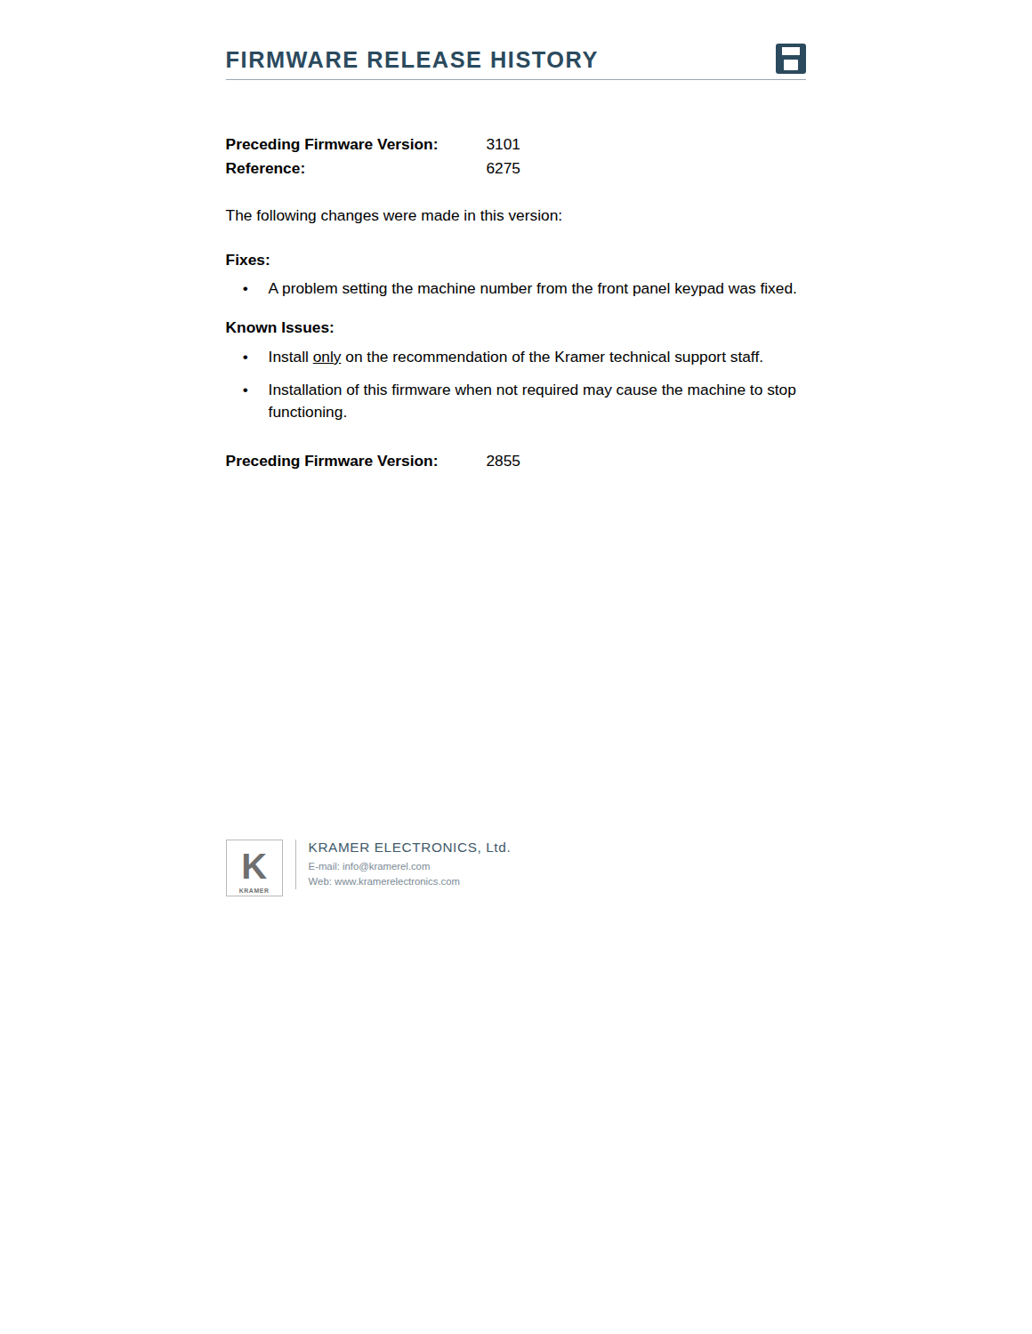Firmware Release History
Preceding Firmware Version: 3101
Reference: 6275
The following changes were made in this version:
Fixes:
A problem setting the machine number from the front panel keypad was fixed.
Known Issues:
Install only on the recommendation of the Kramer technical support staff.
Installation of this firmware when not required may cause the machine to stop functioning.
Preceding Firmware Version: 2855
K
KRAMER
KRAMER ELECTRONICS, Ltd.
E-mail: info@kramerel.com
Web: www.kramerelectronics.com